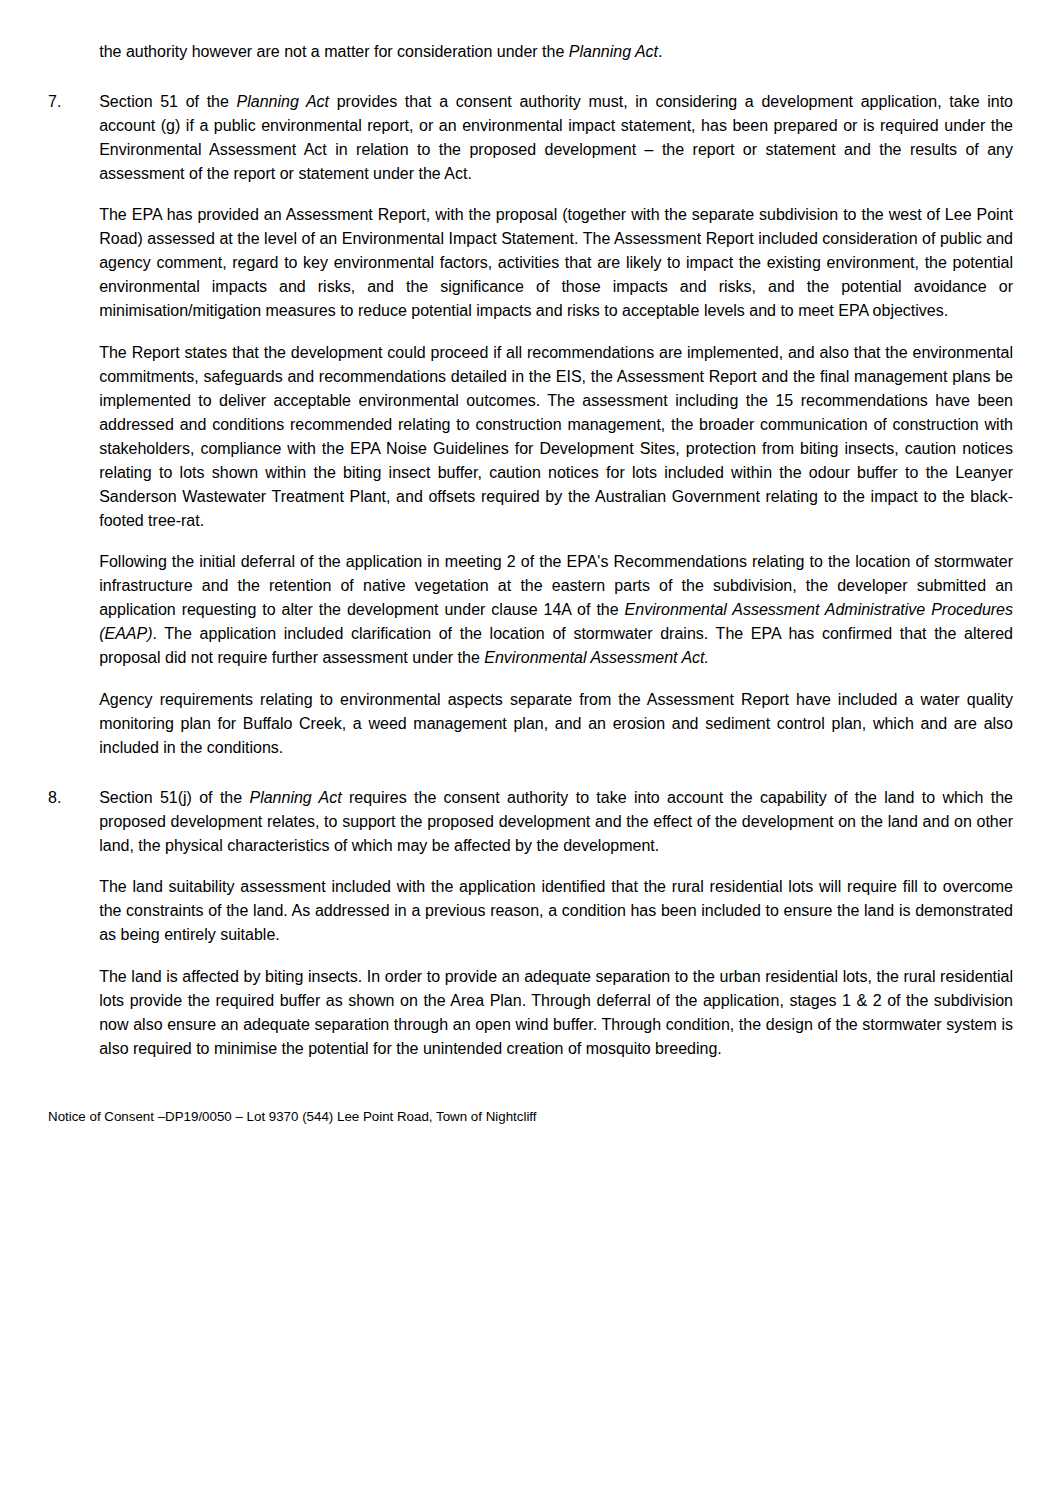the authority however are not a matter for consideration under the Planning Act.
7.
Section 51 of the Planning Act provides that a consent authority must, in considering a development application, take into account (g) if a public environmental report, or an environmental impact statement, has been prepared or is required under the Environmental Assessment Act in relation to the proposed development – the report or statement and the results of any assessment of the report or statement under the Act.
The EPA has provided an Assessment Report, with the proposal (together with the separate subdivision to the west of Lee Point Road) assessed at the level of an Environmental Impact Statement. The Assessment Report included consideration of public and agency comment, regard to key environmental factors, activities that are likely to impact the existing environment, the potential environmental impacts and risks, and the significance of those impacts and risks, and the potential avoidance or minimisation/mitigation measures to reduce potential impacts and risks to acceptable levels and to meet EPA objectives.
The Report states that the development could proceed if all recommendations are implemented, and also that the environmental commitments, safeguards and recommendations detailed in the EIS, the Assessment Report and the final management plans be implemented to deliver acceptable environmental outcomes. The assessment including the 15 recommendations have been addressed and conditions recommended relating to construction management, the broader communication of construction with stakeholders, compliance with the EPA Noise Guidelines for Development Sites, protection from biting insects, caution notices relating to lots shown within the biting insect buffer, caution notices for lots included within the odour buffer to the Leanyer Sanderson Wastewater Treatment Plant, and offsets required by the Australian Government relating to the impact to the black-footed tree-rat.
Following the initial deferral of the application in meeting 2 of the EPA's Recommendations relating to the location of stormwater infrastructure and the retention of native vegetation at the eastern parts of the subdivision, the developer submitted an application requesting to alter the development under clause 14A of the Environmental Assessment Administrative Procedures (EAAP). The application included clarification of the location of stormwater drains. The EPA has confirmed that the altered proposal did not require further assessment under the Environmental Assessment Act.
Agency requirements relating to environmental aspects separate from the Assessment Report have included a water quality monitoring plan for Buffalo Creek, a weed management plan, and an erosion and sediment control plan, which and are also included in the conditions.
8.
Section 51(j) of the Planning Act requires the consent authority to take into account the capability of the land to which the proposed development relates, to support the proposed development and the effect of the development on the land and on other land, the physical characteristics of which may be affected by the development.
The land suitability assessment included with the application identified that the rural residential lots will require fill to overcome the constraints of the land. As addressed in a previous reason, a condition has been included to ensure the land is demonstrated as being entirely suitable.
The land is affected by biting insects. In order to provide an adequate separation to the urban residential lots, the rural residential lots provide the required buffer as shown on the Area Plan. Through deferral of the application, stages 1 & 2 of the subdivision now also ensure an adequate separation through an open wind buffer. Through condition, the design of the stormwater system is also required to minimise the potential for the unintended creation of mosquito breeding.
Notice of Consent –DP19/0050 – Lot 9370 (544) Lee Point Road, Town of Nightcliff